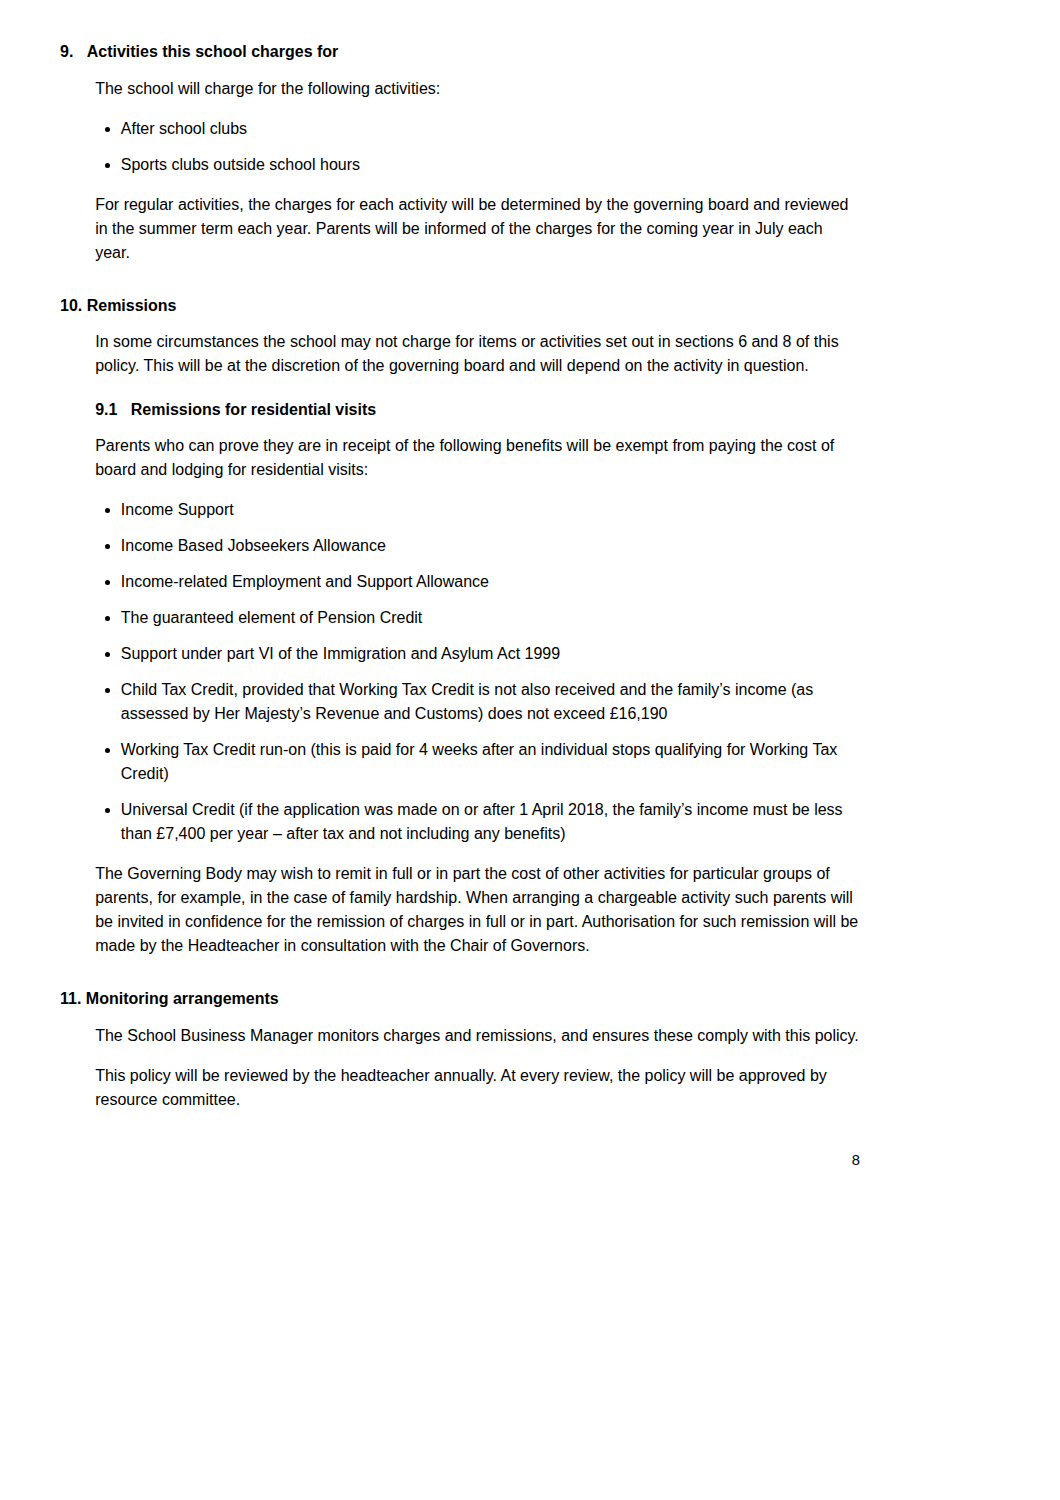9. Activities this school charges for
The school will charge for the following activities:
After school clubs
Sports clubs outside school hours
For regular activities, the charges for each activity will be determined by the governing board and reviewed in the summer term each year. Parents will be informed of the charges for the coming year in July each year.
10. Remissions
In some circumstances the school may not charge for items or activities set out in sections 6 and 8 of this policy. This will be at the discretion of the governing board and will depend on the activity in question.
9.1 Remissions for residential visits
Parents who can prove they are in receipt of the following benefits will be exempt from paying the cost of board and lodging for residential visits:
Income Support
Income Based Jobseekers Allowance
Income-related Employment and Support Allowance
The guaranteed element of Pension Credit
Support under part VI of the Immigration and Asylum Act 1999
Child Tax Credit, provided that Working Tax Credit is not also received and the family’s income (as assessed by Her Majesty’s Revenue and Customs) does not exceed £16,190
Working Tax Credit run-on (this is paid for 4 weeks after an individual stops qualifying for Working Tax Credit)
Universal Credit (if the application was made on or after 1 April 2018, the family’s income must be less than £7,400 per year – after tax and not including any benefits)
The Governing Body may wish to remit in full or in part the cost of other activities for particular groups of parents, for example, in the case of family hardship. When arranging a chargeable activity such parents will be invited in confidence for the remission of charges in full or in part. Authorisation for such remission will be made by the Headteacher in consultation with the Chair of Governors.
11. Monitoring arrangements
The School Business Manager monitors charges and remissions, and ensures these comply with this policy.
This policy will be reviewed by the headteacher annually. At every review, the policy will be approved by resource committee.
8